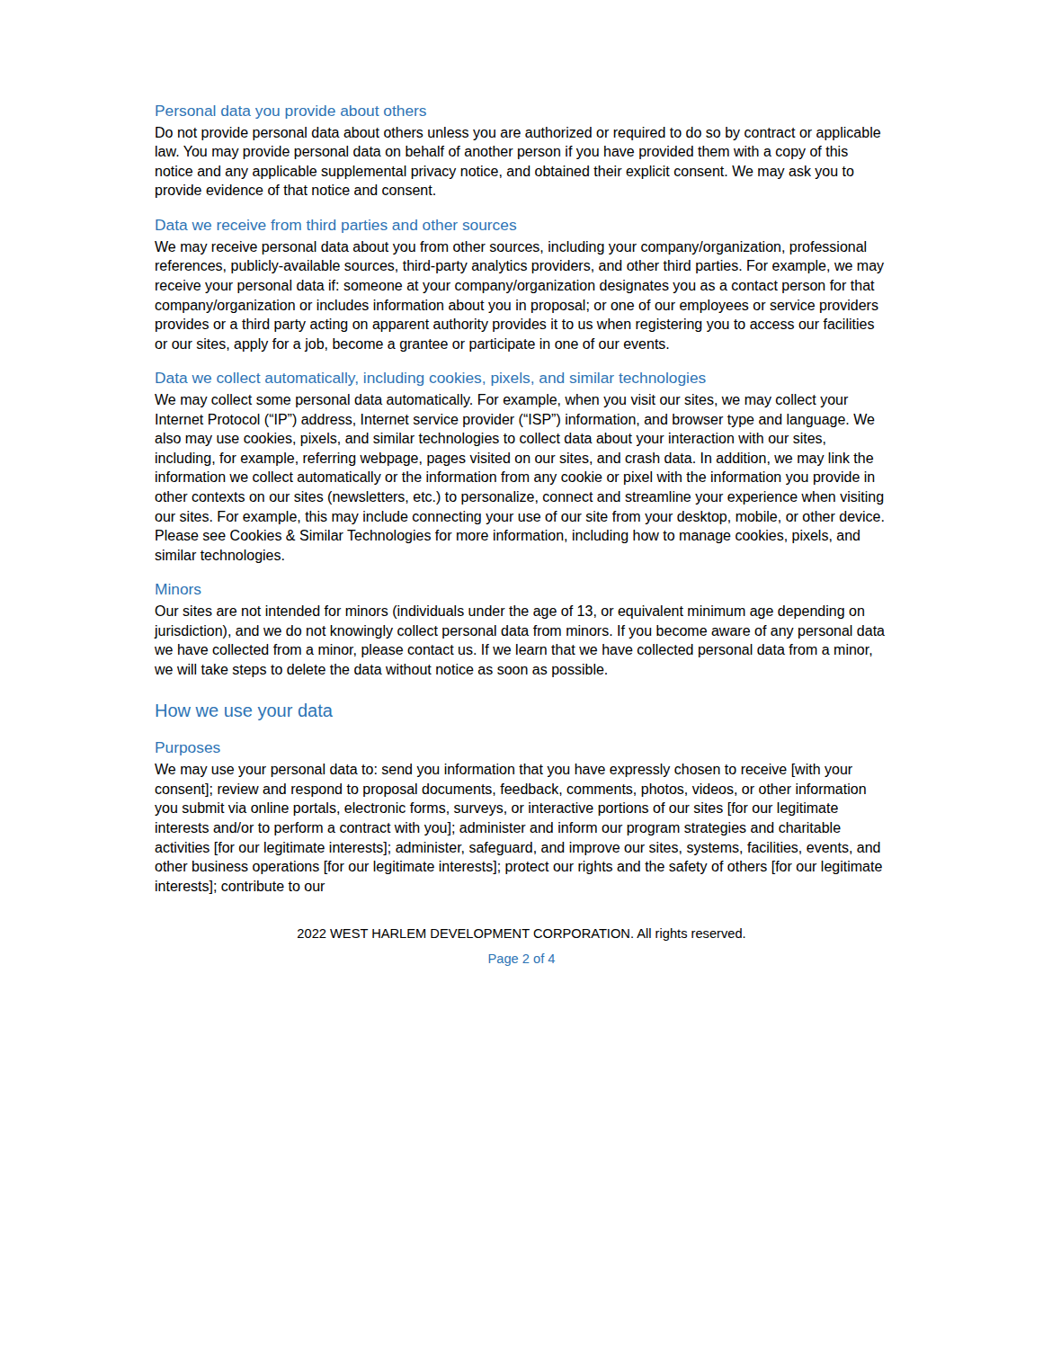Personal data you provide about others
Do not provide personal data about others unless you are authorized or required to do so by contract or applicable law. You may provide personal data on behalf of another person if you have provided them with a copy of this notice and any applicable supplemental privacy notice, and obtained their explicit consent. We may ask you to provide evidence of that notice and consent.
Data we receive from third parties and other sources
We may receive personal data about you from other sources, including your company/organization, professional references, publicly-available sources, third-party analytics providers, and other third parties. For example, we may receive your personal data if: someone at your company/organization designates you as a contact person for that company/organization or includes information about you in proposal; or one of our employees or service providers provides or a third party acting on apparent authority provides it to us when registering you to access our facilities or our sites, apply for a job, become a grantee or participate in one of our events.
Data we collect automatically, including cookies, pixels, and similar technologies
We may collect some personal data automatically. For example, when you visit our sites, we may collect your Internet Protocol (“IP”) address, Internet service provider (“ISP”) information, and browser type and language. We also may use cookies, pixels, and similar technologies to collect data about your interaction with our sites, including, for example, referring webpage, pages visited on our sites, and crash data. In addition, we may link the information we collect automatically or the information from any cookie or pixel with the information you provide in other contexts on our sites (newsletters, etc.) to personalize, connect and streamline your experience when visiting our sites. For example, this may include connecting your use of our site from your desktop, mobile, or other device. Please see Cookies & Similar Technologies for more information, including how to manage cookies, pixels, and similar technologies.
Minors
Our sites are not intended for minors (individuals under the age of 13, or equivalent minimum age depending on jurisdiction), and we do not knowingly collect personal data from minors. If you become aware of any personal data we have collected from a minor, please contact us. If we learn that we have collected personal data from a minor, we will take steps to delete the data without notice as soon as possible.
How we use your data
Purposes
We may use your personal data to: send you information that you have expressly chosen to receive [with your consent]; review and respond to proposal documents, feedback, comments, photos, videos, or other information you submit via online portals, electronic forms, surveys, or interactive portions of our sites [for our legitimate interests and/or to perform a contract with you]; administer and inform our program strategies and charitable activities [for our legitimate interests]; administer, safeguard, and improve our sites, systems, facilities, events, and other business operations [for our legitimate interests]; protect our rights and the safety of others [for our legitimate interests]; contribute to our
2022 WEST HARLEM DEVELOPMENT CORPORATION. All rights reserved.
Page 2 of 4